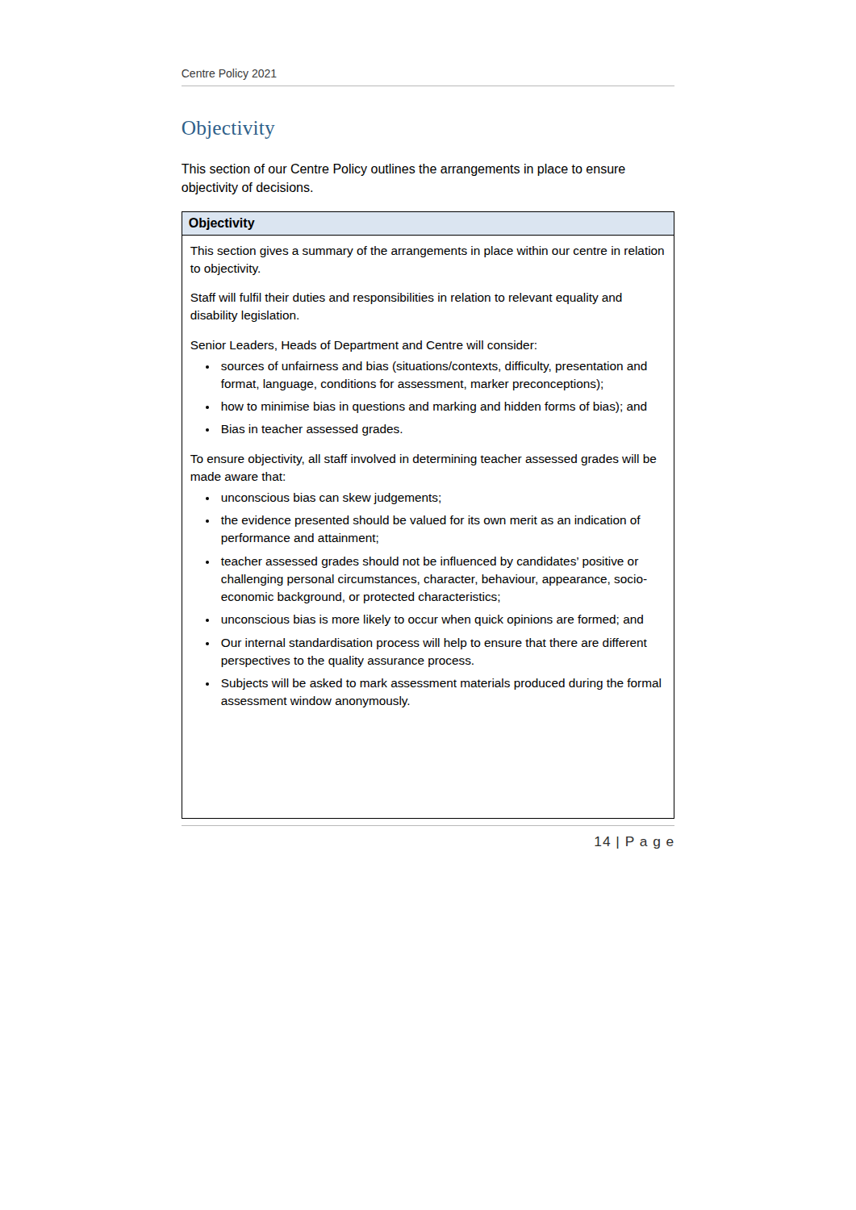Centre Policy 2021
Objectivity
This section of our Centre Policy outlines the arrangements in place to ensure objectivity of decisions.
| Objectivity |
| --- |
| This section gives a summary of the arrangements in place within our centre in relation to objectivity. Staff will fulfil their duties and responsibilities in relation to relevant equality and disability legislation. Senior Leaders, Heads of Department and Centre will consider: sources of unfairness and bias (situations/contexts, difficulty, presentation and format, language, conditions for assessment, marker preconceptions); how to minimise bias in questions and marking and hidden forms of bias); and Bias in teacher assessed grades. To ensure objectivity, all staff involved in determining teacher assessed grades will be made aware that: unconscious bias can skew judgements; the evidence presented should be valued for its own merit as an indication of performance and attainment; teacher assessed grades should not be influenced by candidates’ positive or challenging personal circumstances, character, behaviour, appearance, socio-economic background, or protected characteristics; unconscious bias is more likely to occur when quick opinions are formed; and Our internal standardisation process will help to ensure that there are different perspectives to the quality assurance process. Subjects will be asked to mark assessment materials produced during the formal assessment window anonymously. |
14 | P a g e